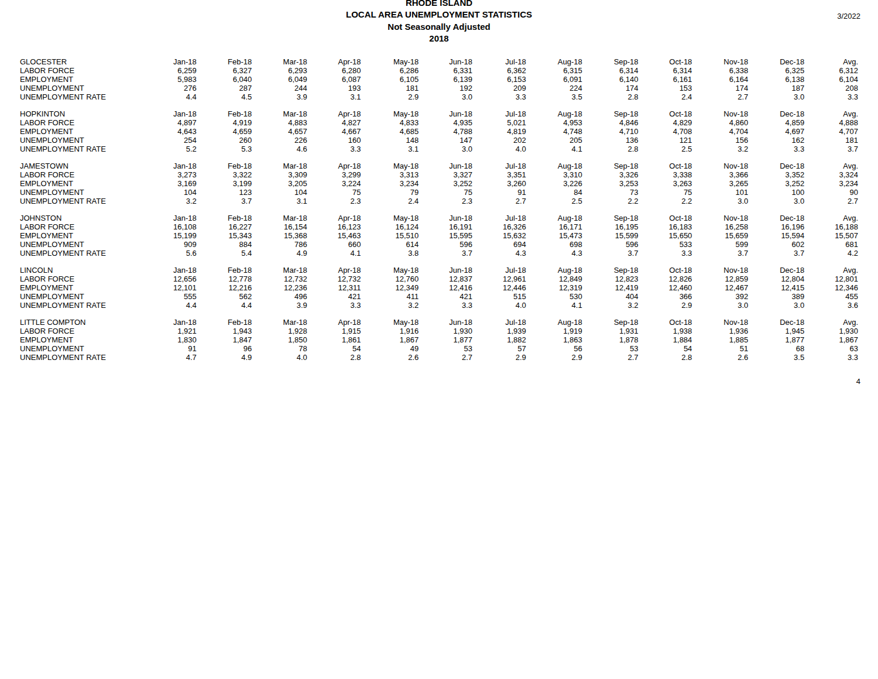3/2022
RHODE ISLAND
LOCAL AREA UNEMPLOYMENT STATISTICS
Not Seasonally Adjusted
2018
| GLOCESTER | Jan-18 | Feb-18 | Mar-18 | Apr-18 | May-18 | Jun-18 | Jul-18 | Aug-18 | Sep-18 | Oct-18 | Nov-18 | Dec-18 | Avg. |
| --- | --- | --- | --- | --- | --- | --- | --- | --- | --- | --- | --- | --- | --- |
| LABOR FORCE | 6,259 | 6,327 | 6,293 | 6,280 | 6,286 | 6,331 | 6,362 | 6,315 | 6,314 | 6,314 | 6,338 | 6,325 | 6,312 |
| EMPLOYMENT | 5,983 | 6,040 | 6,049 | 6,087 | 6,105 | 6,139 | 6,153 | 6,091 | 6,140 | 6,161 | 6,164 | 6,138 | 6,104 |
| UNEMPLOYMENT | 276 | 287 | 244 | 193 | 181 | 192 | 209 | 224 | 174 | 153 | 174 | 187 | 208 |
| UNEMPLOYMENT RATE | 4.4 | 4.5 | 3.9 | 3.1 | 2.9 | 3.0 | 3.3 | 3.5 | 2.8 | 2.4 | 2.7 | 3.0 | 3.3 |
| HOPKINTON | Jan-18 | Feb-18 | Mar-18 | Apr-18 | May-18 | Jun-18 | Jul-18 | Aug-18 | Sep-18 | Oct-18 | Nov-18 | Dec-18 | Avg. |
| LABOR FORCE | 4,897 | 4,919 | 4,883 | 4,827 | 4,833 | 4,935 | 5,021 | 4,953 | 4,846 | 4,829 | 4,860 | 4,859 | 4,888 |
| EMPLOYMENT | 4,643 | 4,659 | 4,657 | 4,667 | 4,685 | 4,788 | 4,819 | 4,748 | 4,710 | 4,708 | 4,704 | 4,697 | 4,707 |
| UNEMPLOYMENT | 254 | 260 | 226 | 160 | 148 | 147 | 202 | 205 | 136 | 121 | 156 | 162 | 181 |
| UNEMPLOYMENT RATE | 5.2 | 5.3 | 4.6 | 3.3 | 3.1 | 3.0 | 4.0 | 4.1 | 2.8 | 2.5 | 3.2 | 3.3 | 3.7 |
| JAMESTOWN | Jan-18 | Feb-18 | Mar-18 | Apr-18 | May-18 | Jun-18 | Jul-18 | Aug-18 | Sep-18 | Oct-18 | Nov-18 | Dec-18 | Avg. |
| LABOR FORCE | 3,273 | 3,322 | 3,309 | 3,299 | 3,313 | 3,327 | 3,351 | 3,310 | 3,326 | 3,338 | 3,366 | 3,352 | 3,324 |
| EMPLOYMENT | 3,169 | 3,199 | 3,205 | 3,224 | 3,234 | 3,252 | 3,260 | 3,226 | 3,253 | 3,263 | 3,265 | 3,252 | 3,234 |
| UNEMPLOYMENT | 104 | 123 | 104 | 75 | 79 | 75 | 91 | 84 | 73 | 75 | 101 | 100 | 90 |
| UNEMPLOYMENT RATE | 3.2 | 3.7 | 3.1 | 2.3 | 2.4 | 2.3 | 2.7 | 2.5 | 2.2 | 2.2 | 3.0 | 3.0 | 2.7 |
| JOHNSTON | Jan-18 | Feb-18 | Mar-18 | Apr-18 | May-18 | Jun-18 | Jul-18 | Aug-18 | Sep-18 | Oct-18 | Nov-18 | Dec-18 | Avg. |
| LABOR FORCE | 16,108 | 16,227 | 16,154 | 16,123 | 16,124 | 16,191 | 16,326 | 16,171 | 16,195 | 16,183 | 16,258 | 16,196 | 16,188 |
| EMPLOYMENT | 15,199 | 15,343 | 15,368 | 15,463 | 15,510 | 15,595 | 15,632 | 15,473 | 15,599 | 15,650 | 15,659 | 15,594 | 15,507 |
| UNEMPLOYMENT | 909 | 884 | 786 | 660 | 614 | 596 | 694 | 698 | 596 | 533 | 599 | 602 | 681 |
| UNEMPLOYMENT RATE | 5.6 | 5.4 | 4.9 | 4.1 | 3.8 | 3.7 | 4.3 | 4.3 | 3.7 | 3.3 | 3.7 | 3.7 | 4.2 |
| LINCOLN | Jan-18 | Feb-18 | Mar-18 | Apr-18 | May-18 | Jun-18 | Jul-18 | Aug-18 | Sep-18 | Oct-18 | Nov-18 | Dec-18 | Avg. |
| LABOR FORCE | 12,656 | 12,778 | 12,732 | 12,732 | 12,760 | 12,837 | 12,961 | 12,849 | 12,823 | 12,826 | 12,859 | 12,804 | 12,801 |
| EMPLOYMENT | 12,101 | 12,216 | 12,236 | 12,311 | 12,349 | 12,416 | 12,446 | 12,319 | 12,419 | 12,460 | 12,467 | 12,415 | 12,346 |
| UNEMPLOYMENT | 555 | 562 | 496 | 421 | 411 | 421 | 515 | 530 | 404 | 366 | 392 | 389 | 455 |
| UNEMPLOYMENT RATE | 4.4 | 4.4 | 3.9 | 3.3 | 3.2 | 3.3 | 4.0 | 4.1 | 3.2 | 2.9 | 3.0 | 3.0 | 3.6 |
| LITTLE COMPTON | Jan-18 | Feb-18 | Mar-18 | Apr-18 | May-18 | Jun-18 | Jul-18 | Aug-18 | Sep-18 | Oct-18 | Nov-18 | Dec-18 | Avg. |
| LABOR FORCE | 1,921 | 1,943 | 1,928 | 1,915 | 1,916 | 1,930 | 1,939 | 1,919 | 1,931 | 1,938 | 1,936 | 1,945 | 1,930 |
| EMPLOYMENT | 1,830 | 1,847 | 1,850 | 1,861 | 1,867 | 1,877 | 1,882 | 1,863 | 1,878 | 1,884 | 1,885 | 1,877 | 1,867 |
| UNEMPLOYMENT | 91 | 96 | 78 | 54 | 49 | 53 | 57 | 56 | 53 | 54 | 51 | 68 | 63 |
| UNEMPLOYMENT RATE | 4.7 | 4.9 | 4.0 | 2.8 | 2.6 | 2.7 | 2.9 | 2.9 | 2.7 | 2.8 | 2.6 | 3.5 | 3.3 |
4